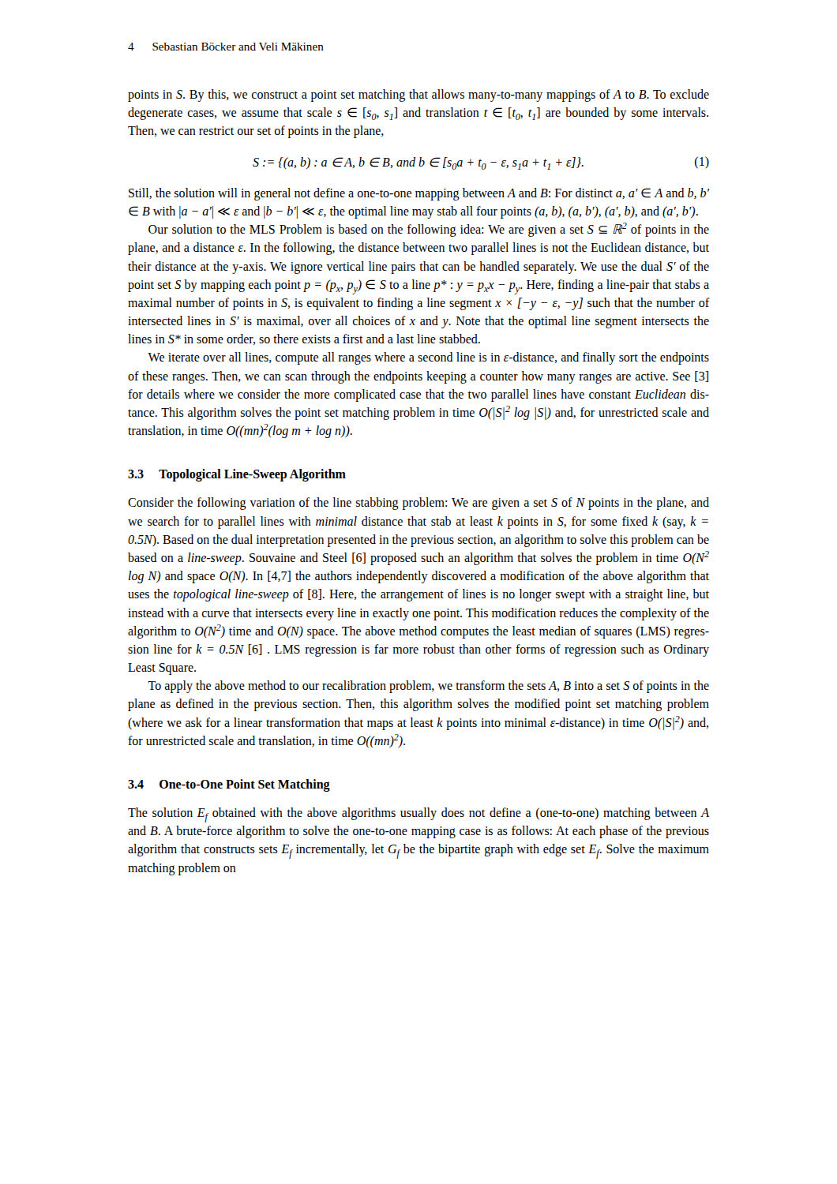4 Sebastian Böcker and Veli Mäkinen
points in S. By this, we construct a point set matching that allows many-to-many mappings of A to B. To exclude degenerate cases, we assume that scale s ∈ [s0, s1] and translation t ∈ [t0, t1] are bounded by some intervals. Then, we can restrict our set of points in the plane,
S := {(a, b) : a ∈ A, b ∈ B, and b ∈ [s0a + t0 − ε, s1a + t1 + ε]}. (1)
Still, the solution will in general not define a one-to-one mapping between A and B: For distinct a, a′ ∈ A and b, b′ ∈ B with |a − a′| ≪ ε and |b − b′| ≪ ε, the optimal line may stab all four points (a, b), (a, b′), (a′, b), and (a′, b′).
Our solution to the MLS Problem is based on the following idea: We are given a set S ⊆ ℝ2 of points in the plane, and a distance ε. In the following, the distance between two parallel lines is not the Euclidean distance, but their distance at the y-axis. We ignore vertical line pairs that can be handled separately. We use the dual S′ of the point set S by mapping each point p = (px, py) ∈ S to a line p* : y = pxx − py. Here, finding a line-pair that stabs a maximal number of points in S, is equivalent to finding a line segment x × [−y − ε, −y] such that the number of intersected lines in S′ is maximal, over all choices of x and y. Note that the optimal line segment intersects the lines in S* in some order, so there exists a first and a last line stabbed.
We iterate over all lines, compute all ranges where a second line is in ε-distance, and finally sort the endpoints of these ranges. Then, we can scan through the endpoints keeping a counter how many ranges are active. See [3] for details where we consider the more complicated case that the two parallel lines have constant Euclidean distance. This algorithm solves the point set matching problem in time O(|S|2 log |S|) and, for unrestricted scale and translation, in time O((mn)2(log m + log n)).
3.3 Topological Line-Sweep Algorithm
Consider the following variation of the line stabbing problem: We are given a set S of N points in the plane, and we search for to parallel lines with minimal distance that stab at least k points in S, for some fixed k (say, k = 0.5N). Based on the dual interpretation presented in the previous section, an algorithm to solve this problem can be based on a line-sweep. Souvaine and Steel [6] proposed such an algorithm that solves the problem in time O(N2 log N) and space O(N). In [4,7] the authors independently discovered a modification of the above algorithm that uses the topological line-sweep of [8]. Here, the arrangement of lines is no longer swept with a straight line, but instead with a curve that intersects every line in exactly one point. This modification reduces the complexity of the algorithm to O(N2) time and O(N) space. The above method computes the least median of squares (LMS) regression line for k = 0.5N [6] . LMS regression is far more robust than other forms of regression such as Ordinary Least Square.
To apply the above method to our recalibration problem, we transform the sets A, B into a set S of points in the plane as defined in the previous section. Then, this algorithm solves the modified point set matching problem (where we ask for a linear transformation that maps at least k points into minimal ε-distance) in time O(|S|2) and, for unrestricted scale and translation, in time O((mn)2).
3.4 One-to-One Point Set Matching
The solution Ef obtained with the above algorithms usually does not define a (one-to-one) matching between A and B. A brute-force algorithm to solve the one-to-one mapping case is as follows: At each phase of the previous algorithm that constructs sets Ef incrementally, let Gf be the bipartite graph with edge set Ef. Solve the maximum matching problem on